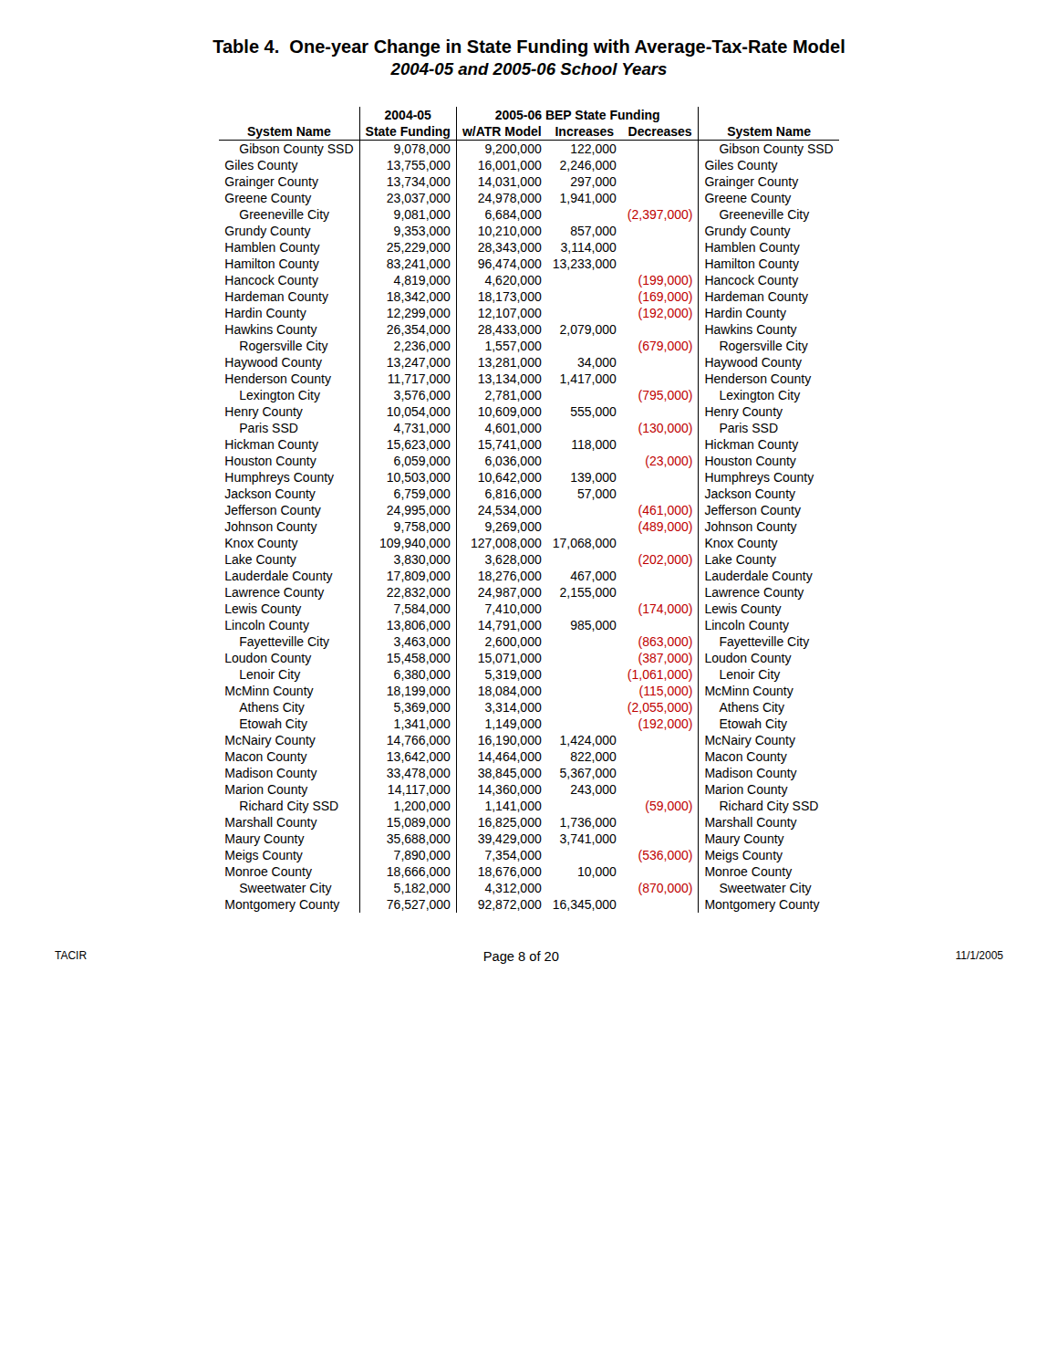Table 4. One-year Change in State Funding with Average-Tax-Rate Model
2004-05 and 2005-06 School Years
| | 2004-05 | 2005-06 BEP State Funding | |
| --- | --- | --- | --- |
| System Name | State Funding | w/ATR Model | Increases | Decreases | System Name |
| Gibson County SSD | 9,078,000 | 9,200,000 | 122,000 | | Gibson County SSD |
| Giles County | 13,755,000 | 16,001,000 | 2,246,000 | | Giles County |
| Grainger County | 13,734,000 | 14,031,000 | 297,000 | | Grainger County |
| Greene County | 23,037,000 | 24,978,000 | 1,941,000 | | Greene County |
| Greeneville City | 9,081,000 | 6,684,000 | | (2,397,000) | Greeneville City |
| Grundy County | 9,353,000 | 10,210,000 | 857,000 | | Grundy County |
| Hamblen County | 25,229,000 | 28,343,000 | 3,114,000 | | Hamblen County |
| Hamilton County | 83,241,000 | 96,474,000 | 13,233,000 | | Hamilton County |
| Hancock County | 4,819,000 | 4,620,000 | | (199,000) | Hancock County |
| Hardeman County | 18,342,000 | 18,173,000 | | (169,000) | Hardeman County |
| Hardin County | 12,299,000 | 12,107,000 | | (192,000) | Hardin County |
| Hawkins County | 26,354,000 | 28,433,000 | 2,079,000 | | Hawkins County |
| Rogersville City | 2,236,000 | 1,557,000 | | (679,000) | Rogersville City |
| Haywood County | 13,247,000 | 13,281,000 | 34,000 | | Haywood County |
| Henderson County | 11,717,000 | 13,134,000 | 1,417,000 | | Henderson County |
| Lexington City | 3,576,000 | 2,781,000 | | (795,000) | Lexington City |
| Henry County | 10,054,000 | 10,609,000 | 555,000 | | Henry County |
| Paris SSD | 4,731,000 | 4,601,000 | | (130,000) | Paris SSD |
| Hickman County | 15,623,000 | 15,741,000 | 118,000 | | Hickman County |
| Houston County | 6,059,000 | 6,036,000 | | (23,000) | Houston County |
| Humphreys County | 10,503,000 | 10,642,000 | 139,000 | | Humphreys County |
| Jackson County | 6,759,000 | 6,816,000 | 57,000 | | Jackson County |
| Jefferson County | 24,995,000 | 24,534,000 | | (461,000) | Jefferson County |
| Johnson County | 9,758,000 | 9,269,000 | | (489,000) | Johnson County |
| Knox County | 109,940,000 | 127,008,000 | 17,068,000 | | Knox County |
| Lake County | 3,830,000 | 3,628,000 | | (202,000) | Lake County |
| Lauderdale County | 17,809,000 | 18,276,000 | 467,000 | | Lauderdale County |
| Lawrence County | 22,832,000 | 24,987,000 | 2,155,000 | | Lawrence County |
| Lewis County | 7,584,000 | 7,410,000 | | (174,000) | Lewis County |
| Lincoln County | 13,806,000 | 14,791,000 | 985,000 | | Lincoln County |
| Fayetteville City | 3,463,000 | 2,600,000 | | (863,000) | Fayetteville City |
| Loudon County | 15,458,000 | 15,071,000 | | (387,000) | Loudon County |
| Lenoir City | 6,380,000 | 5,319,000 | | (1,061,000) | Lenoir City |
| McMinn County | 18,199,000 | 18,084,000 | | (115,000) | McMinn County |
| Athens City | 5,369,000 | 3,314,000 | | (2,055,000) | Athens City |
| Etowah City | 1,341,000 | 1,149,000 | | (192,000) | Etowah City |
| McNairy County | 14,766,000 | 16,190,000 | 1,424,000 | | McNairy County |
| Macon County | 13,642,000 | 14,464,000 | 822,000 | | Macon County |
| Madison County | 33,478,000 | 38,845,000 | 5,367,000 | | Madison County |
| Marion County | 14,117,000 | 14,360,000 | 243,000 | | Marion County |
| Richard City SSD | 1,200,000 | 1,141,000 | | (59,000) | Richard City SSD |
| Marshall County | 15,089,000 | 16,825,000 | 1,736,000 | | Marshall County |
| Maury County | 35,688,000 | 39,429,000 | 3,741,000 | | Maury County |
| Meigs County | 7,890,000 | 7,354,000 | | (536,000) | Meigs County |
| Monroe County | 18,666,000 | 18,676,000 | 10,000 | | Monroe County |
| Sweetwater City | 5,182,000 | 4,312,000 | | (870,000) | Sweetwater City |
| Montgomery County | 76,527,000 | 92,872,000 | 16,345,000 | | Montgomery County |
TACIR
Page 8 of 20
11/1/2005